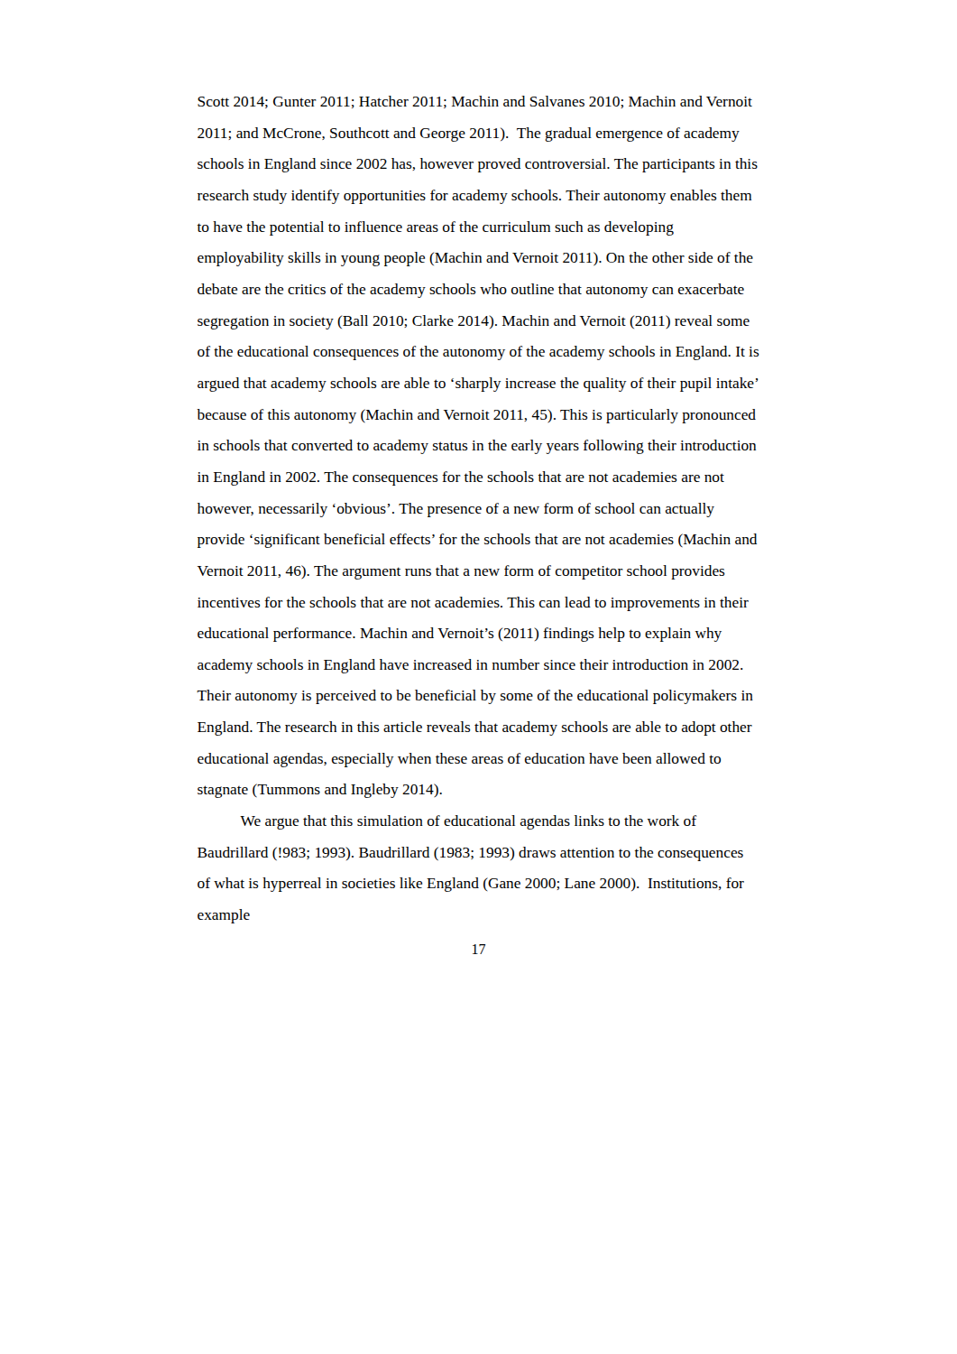Scott 2014; Gunter 2011; Hatcher 2011; Machin and Salvanes 2010; Machin and Vernoit 2011; and McCrone, Southcott and George 2011). The gradual emergence of academy schools in England since 2002 has, however proved controversial. The participants in this research study identify opportunities for academy schools. Their autonomy enables them to have the potential to influence areas of the curriculum such as developing employability skills in young people (Machin and Vernoit 2011). On the other side of the debate are the critics of the academy schools who outline that autonomy can exacerbate segregation in society (Ball 2010; Clarke 2014). Machin and Vernoit (2011) reveal some of the educational consequences of the autonomy of the academy schools in England. It is argued that academy schools are able to ‘sharply increase the quality of their pupil intake’ because of this autonomy (Machin and Vernoit 2011, 45). This is particularly pronounced in schools that converted to academy status in the early years following their introduction in England in 2002. The consequences for the schools that are not academies are not however, necessarily ‘obvious’. The presence of a new form of school can actually provide ‘significant beneficial effects’ for the schools that are not academies (Machin and Vernoit 2011, 46). The argument runs that a new form of competitor school provides incentives for the schools that are not academies. This can lead to improvements in their educational performance. Machin and Vernoit’s (2011) findings help to explain why academy schools in England have increased in number since their introduction in 2002. Their autonomy is perceived to be beneficial by some of the educational policymakers in England. The research in this article reveals that academy schools are able to adopt other educational agendas, especially when these areas of education have been allowed to stagnate (Tummons and Ingleby 2014).
We argue that this simulation of educational agendas links to the work of Baudrillard (!983; 1993). Baudrillard (1983; 1993) draws attention to the consequences of what is hyperreal in societies like England (Gane 2000; Lane 2000). Institutions, for example
17